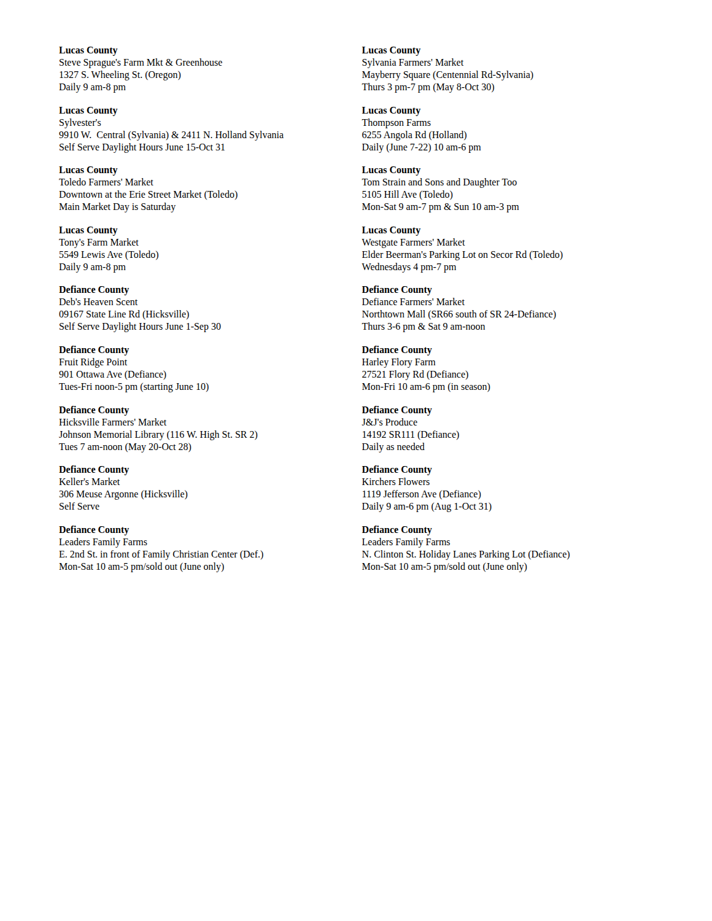Lucas County
Steve Sprague's Farm Mkt & Greenhouse
1327 S. Wheeling St. (Oregon)
Daily 9 am-8 pm
Lucas County
Sylvania Farmers' Market
Mayberry Square (Centennial Rd-Sylvania)
Thurs 3 pm-7 pm (May 8-Oct 30)
Lucas County
Sylvester's
9910 W. Central (Sylvania) & 2411 N. Holland Sylvania
Self Serve Daylight Hours June 15-Oct 31
Lucas County
Thompson Farms
6255 Angola Rd (Holland)
Daily (June 7-22) 10 am-6 pm
Lucas County
Toledo Farmers' Market
Downtown at the Erie Street Market (Toledo)
Main Market Day is Saturday
Lucas County
Tom Strain and Sons and Daughter Too
5105 Hill Ave (Toledo)
Mon-Sat 9 am-7 pm & Sun 10 am-3 pm
Lucas County
Tony's Farm Market
5549 Lewis Ave (Toledo)
Daily 9 am-8 pm
Lucas County
Westgate Farmers' Market
Elder Beerman's Parking Lot on Secor Rd (Toledo)
Wednesdays 4 pm-7 pm
Defiance County
Deb's Heaven Scent
09167 State Line Rd (Hicksville)
Self Serve Daylight Hours June 1-Sep 30
Defiance County
Defiance Farmers' Market
Northtown Mall (SR66 south of SR 24-Defiance)
Thurs 3-6 pm & Sat 9 am-noon
Defiance County
Fruit Ridge Point
901 Ottawa Ave (Defiance)
Tues-Fri noon-5 pm (starting June 10)
Defiance County
Harley Flory Farm
27521 Flory Rd (Defiance)
Mon-Fri 10 am-6 pm (in season)
Defiance County
Hicksville Farmers' Market
Johnson Memorial Library (116 W. High St. SR 2)
Tues 7 am-noon (May 20-Oct 28)
Defiance County
J&J's Produce
14192 SR111 (Defiance)
Daily as needed
Defiance County
Keller's Market
306 Meuse Argonne (Hicksville)
Self Serve
Defiance County
Kirchers Flowers
1119 Jefferson Ave (Defiance)
Daily 9 am-6 pm (Aug 1-Oct 31)
Defiance County
Leaders Family Farms
E. 2nd St. in front of Family Christian Center (Def.)
Mon-Sat 10 am-5 pm/sold out (June only)
Defiance County
Leaders Family Farms
N. Clinton St. Holiday Lanes Parking Lot (Defiance)
Mon-Sat 10 am-5 pm/sold out (June only)